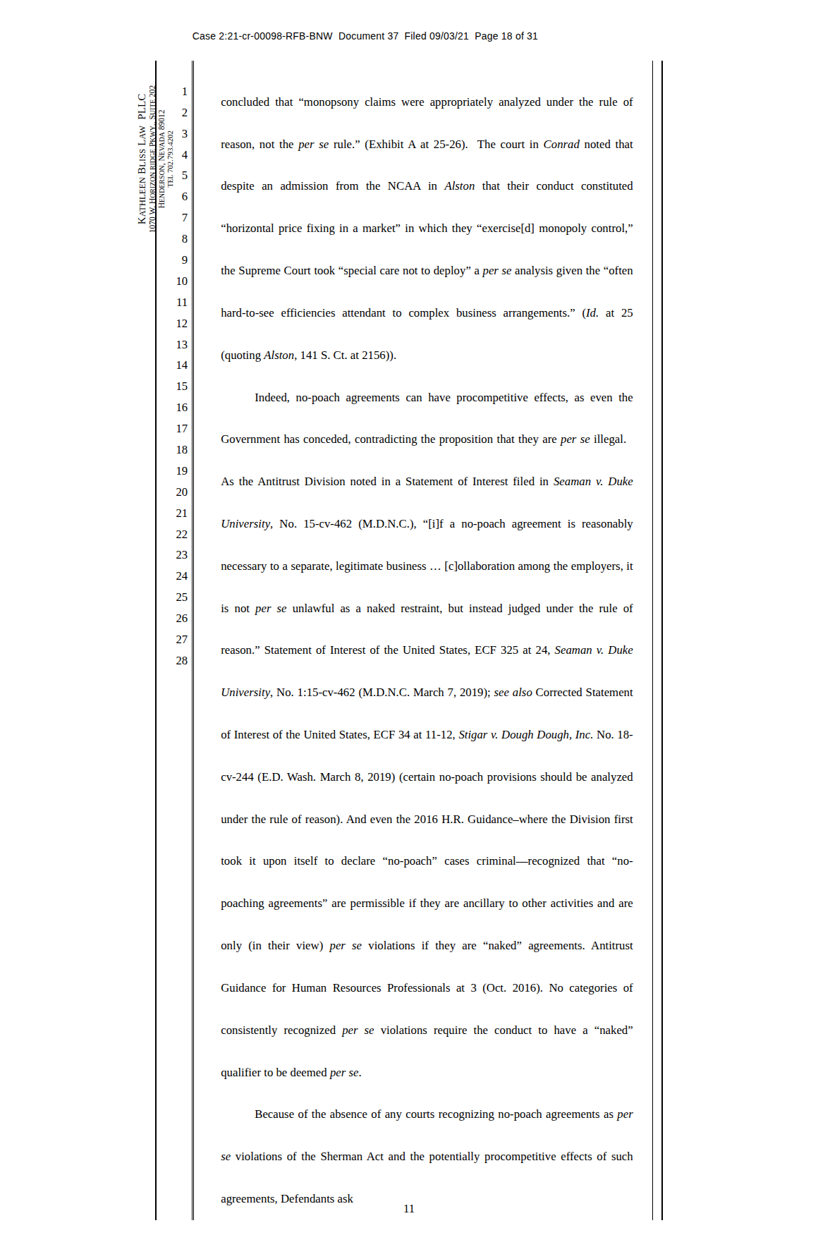Case 2:21-cr-00098-RFB-BNW Document 37 Filed 09/03/21 Page 18 of 31
1
2
3
4
5
6
7
8
9
10
11
12
13
14
15
16
17
18
19
20
21
22
23
24
25
26
27
28
KATHLEEN BLISS LAW PLLC
1070 W. HORIZON RIDGE PKWY., SUITE 202
HENDERSON, NEVADA 89012
TEL 702.793.4202
concluded that “monopsony claims were appropriately analyzed under the rule of reason, not the per se rule.” (Exhibit A at 25-26). The court in Conrad noted that despite an admission from the NCAA in Alston that their conduct constituted “horizontal price fixing in a market” in which they “exercise[d] monopoly control,” the Supreme Court took “special care not to deploy” a per se analysis given the “often hard-to-see efficiencies attendant to complex business arrangements.” (Id. at 25 (quoting Alston, 141 S. Ct. at 2156)).
Indeed, no-poach agreements can have procompetitive effects, as even the Government has conceded, contradicting the proposition that they are per se illegal. As the Antitrust Division noted in a Statement of Interest filed in Seaman v. Duke University, No. 15-cv-462 (M.D.N.C.), “[i]f a no-poach agreement is reasonably necessary to a separate, legitimate business … [c]ollaboration among the employers, it is not per se unlawful as a naked restraint, but instead judged under the rule of reason.” Statement of Interest of the United States, ECF 325 at 24, Seaman v. Duke University, No. 1:15-cv-462 (M.D.N.C. March 7, 2019); see also Corrected Statement of Interest of the United States, ECF 34 at 11-12, Stigar v. Dough Dough, Inc. No. 18-cv-244 (E.D. Wash. March 8, 2019) (certain no-poach provisions should be analyzed under the rule of reason). And even the 2016 H.R. Guidance–where the Division first took it upon itself to declare “no-poach” cases criminal—recognized that “no-poaching agreements” are permissible if they are ancillary to other activities and are only (in their view) per se violations if they are “naked” agreements. Antitrust Guidance for Human Resources Professionals at 3 (Oct. 2016). No categories of consistently recognized per se violations require the conduct to have a “naked” qualifier to be deemed per se.
Because of the absence of any courts recognizing no-poach agreements as per se violations of the Sherman Act and the potentially procompetitive effects of such agreements, Defendants ask
11